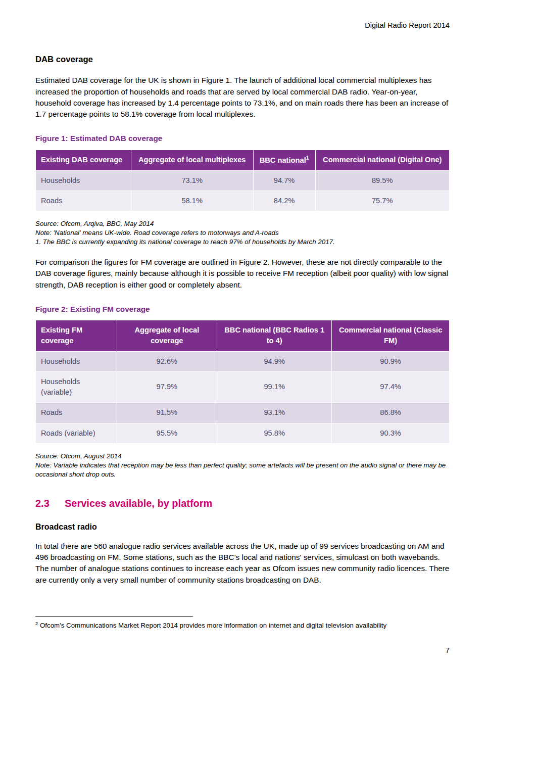Digital Radio Report 2014
DAB coverage
Estimated DAB coverage for the UK is shown in Figure 1. The launch of additional local commercial multiplexes has increased the proportion of households and roads that are served by local commercial DAB radio. Year-on-year, household coverage has increased by 1.4 percentage points to 73.1%, and on main roads there has been an increase of 1.7 percentage points to 58.1% coverage from local multiplexes.
Figure 1: Estimated DAB coverage
| Existing DAB coverage | Aggregate of local multiplexes | BBC national 1 | Commercial national (Digital One) |
| --- | --- | --- | --- |
| Households | 73.1% | 94.7% | 89.5% |
| Roads | 58.1% | 84.2% | 75.7% |
Source: Ofcom, Arqiva, BBC, May 2014 Note: 'National' means UK-wide. Road coverage refers to motorways and A-roads 1. The BBC is currently expanding its national coverage to reach 97% of households by March 2017.
For comparison the figures for FM coverage are outlined in Figure 2. However, these are not directly comparable to the DAB coverage figures, mainly because although it is possible to receive FM reception (albeit poor quality) with low signal strength, DAB reception is either good or completely absent.
Figure 2: Existing FM coverage
| Existing FM coverage | Aggregate of local coverage | BBC national (BBC Radios 1 to 4) | Commercial national (Classic FM) |
| --- | --- | --- | --- |
| Households | 92.6% | 94.9% | 90.9% |
| Households (variable) | 97.9% | 99.1% | 97.4% |
| Roads | 91.5% | 93.1% | 86.8% |
| Roads (variable) | 95.5% | 95.8% | 90.3% |
Source: Ofcom, August 2014 Note: Variable indicates that reception may be less than perfect quality; some artefacts will be present on the audio signal or there may be occasional short drop outs.
2.3 Services available, by platform
Broadcast radio
In total there are 560 analogue radio services available across the UK, made up of 99 services broadcasting on AM and 496 broadcasting on FM. Some stations, such as the BBC's local and nations' services, simulcast on both wavebands. The number of analogue stations continues to increase each year as Ofcom issues new community radio licences. There are currently only a very small number of community stations broadcasting on DAB.
2 Ofcom's Communications Market Report 2014 provides more information on internet and digital television availability
7